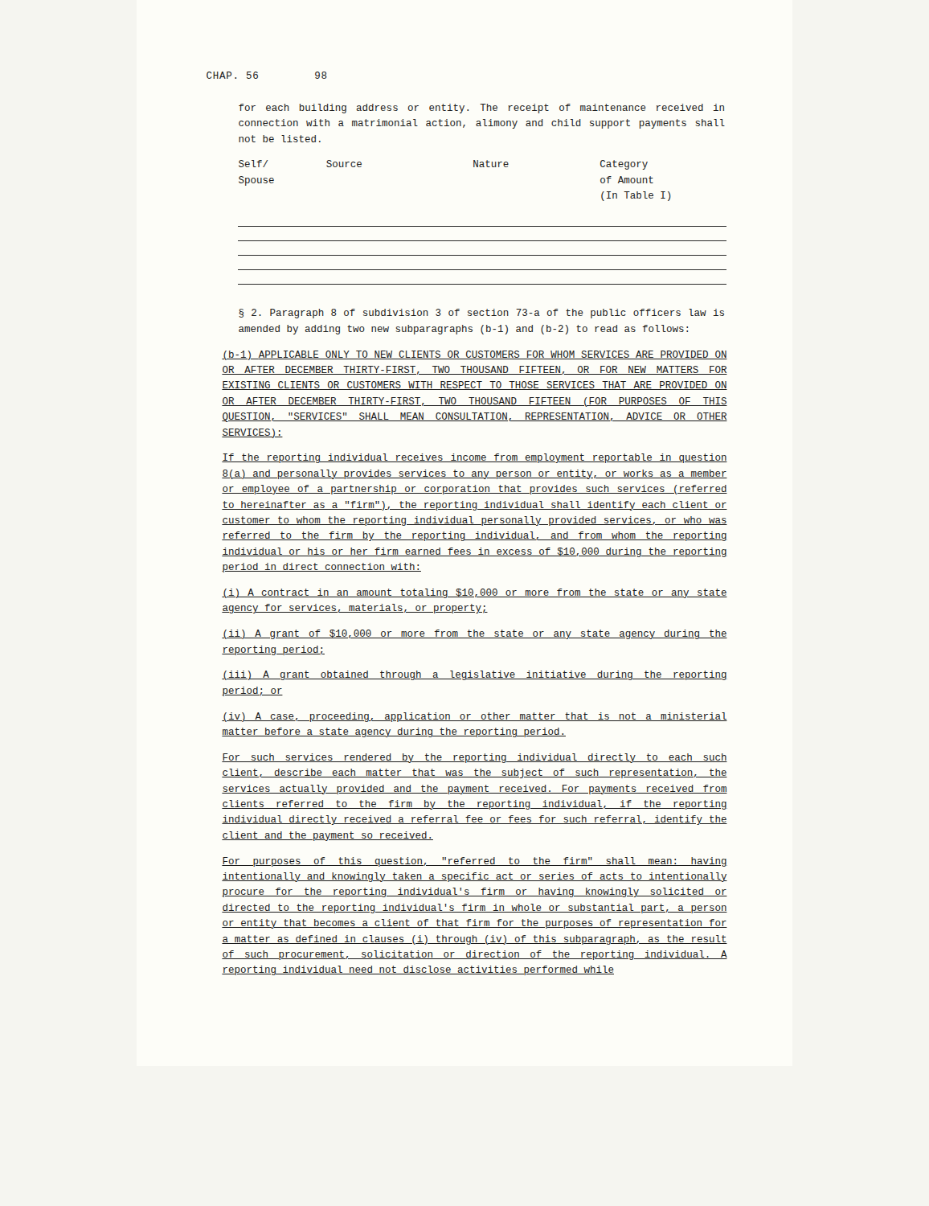CHAP. 56 98
for each building address or entity. The receipt of maintenance received in connection with a matrimonial action, alimony and child support payments shall not be listed.
| Self/ Spouse | Source | Nature | Category of Amount (In Table I) |
| --- | --- | --- | --- |
§ 2. Paragraph 8 of subdivision 3 of section 73-a of the public officers law is amended by adding two new subparagraphs (b-1) and (b-2) to read as follows:
(b-1) APPLICABLE ONLY TO NEW CLIENTS OR CUSTOMERS FOR WHOM SERVICES ARE PROVIDED ON OR AFTER DECEMBER THIRTY-FIRST, TWO THOUSAND FIFTEEN, OR FOR NEW MATTERS FOR EXISTING CLIENTS OR CUSTOMERS WITH RESPECT TO THOSE SERVICES THAT ARE PROVIDED ON OR AFTER DECEMBER THIRTY-FIRST, TWO THOUSAND FIFTEEN (FOR PURPOSES OF THIS QUESTION, "SERVICES" SHALL MEAN CONSULTATION, REPRESENTATION, ADVICE OR OTHER SERVICES):
If the reporting individual receives income from employment reportable in question 8(a) and personally provides services to any person or entity, or works as a member or employee of a partnership or corporation that provides such services (referred to hereinafter as a "firm"), the reporting individual shall identify each client or customer to whom the reporting individual personally provided services, or who was referred to the firm by the reporting individual, and from whom the reporting individual or his or her firm earned fees in excess of $10,000 during the reporting period in direct connection with:
(i) A contract in an amount totaling $10,000 or more from the state or any state agency for services, materials, or property;
(ii) A grant of $10,000 or more from the state or any state agency during the reporting period;
(iii) A grant obtained through a legislative initiative during the reporting period; or
(iv) A case, proceeding, application or other matter that is not a ministerial matter before a state agency during the reporting period.
For such services rendered by the reporting individual directly to each such client, describe each matter that was the subject of such representation, the services actually provided and the payment received. For payments received from clients referred to the firm by the reporting individual, if the reporting individual directly received a referral fee or fees for such referral, identify the client and the payment so received.
For purposes of this question, "referred to the firm" shall mean: having intentionally and knowingly taken a specific act or series of acts to intentionally procure for the reporting individual's firm or having knowingly solicited or directed to the reporting individual's firm in whole or substantial part, a person or entity that becomes a client of that firm for the purposes of representation for a matter as defined in clauses (i) through (iv) of this subparagraph, as the result of such procurement, solicitation or direction of the reporting individual. A reporting individual need not disclose activities performed while